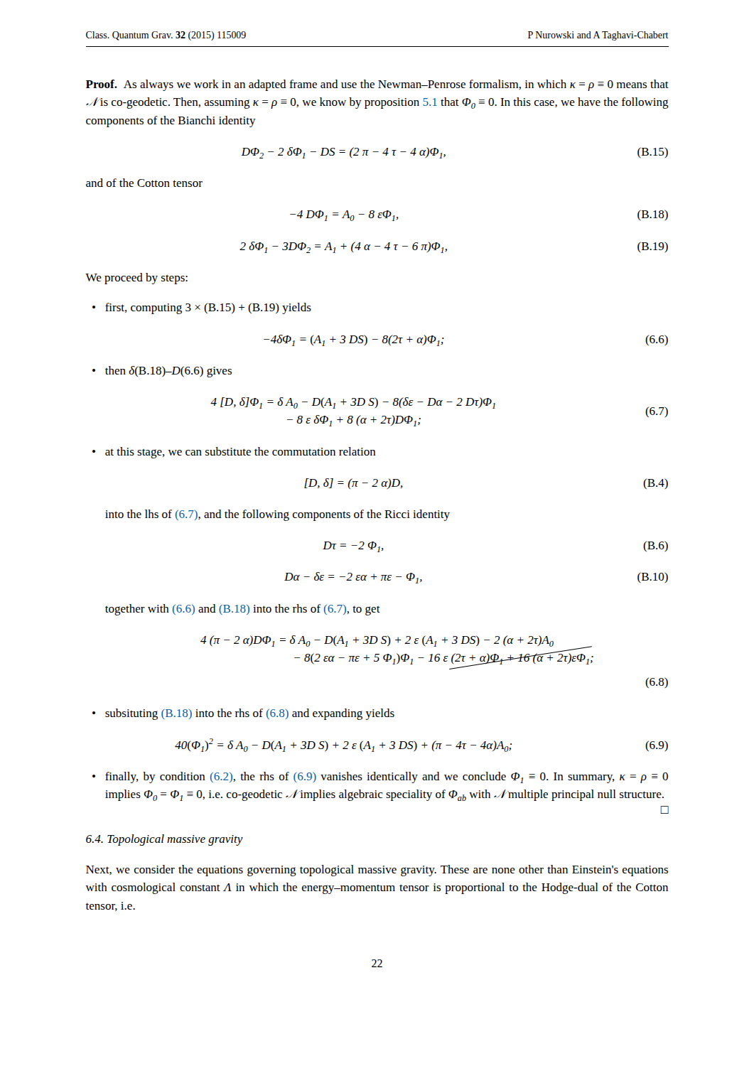Class. Quantum Grav. 32 (2015) 115009 P Nurowski and A Taghavi-Chabert
Proof. As always we work in an adapted frame and use the Newman–Penrose formalism, in which κ = ρ ≡ 0 means that 𝒩 is co-geodetic. Then, assuming κ = ρ ≡ 0, we know by proposition 5.1 that Φ0 ≡ 0. In this case, we have the following components of the Bianchi identity
DΦ2 − 2 δΦ1 − DS = (2 π − 4 τ − 4 α)Φ1, (B.15)
and of the Cotton tensor
−4 DΦ1 = A0 − 8 εΦ1, (B.18)
2 δΦ1 − 3DΦ2 = A1 + (4 α − 4 τ − 6 π)Φ1, (B.19)
We proceed by steps:
first, computing 3 × (B.15) + (B.19) yields
−4δΦ1 = (A1 + 3 DS) − 8(2τ + α)Φ1; (6.6)
then δ(B.18)–D(6.6) gives
4 [D, δ]Φ1 = δ A0 − D(A1 + 3D S) − 8(δε − Dα − 2 Dτ)Φ1 − 8 ε δΦ1 + 8 (α + 2τ)DΦ1; (6.7)
at this stage, we can substitute the commutation relation
[D, δ] = (π − 2 α)D, (B.4)
into the lhs of (6.7), and the following components of the Ricci identity
Dτ = −2 Φ1, (B.6)
Dα − δε = −2 εα + πε − Φ1, (B.10)
together with (6.6) and (B.18) into the rhs of (6.7), to get
4 (π − 2 α)DΦ1 = δ A0 − D(A1 + 3D S) + 2 ε (A1 + 3 DS) − 2 (α + 2τ)A0 − 8(2 εα − πε + 5 Φ1) Φ1 − 16 ε (2τ + α)Φ1 + 16 (α + 2τ)εΦ1;
(6.8)
subsituting (B.18) into the rhs of (6.8) and expanding yields
40(Φ1)2 = δ A0 − D(A1 + 3D S) + 2 ε (A1 + 3 DS) + (π − 4τ − 4α)A0; (6.9)
finally, by condition (6.2), the rhs of (6.9) vanishes identically and we conclude Φ1 ≡ 0. In summary, κ = ρ ≡ 0 implies Φ0 = Φ1 ≡ 0, i.e. co-geodetic 𝒩 implies algebraic speciality of Φab with 𝒩 multiple principal null structure.□
6.4. Topological massive gravity
Next, we consider the equations governing topological massive gravity. These are none other than Einstein's equations with cosmological constant Λ in which the energy–momentum tensor is proportional to the Hodge-dual of the Cotton tensor, i.e.
22